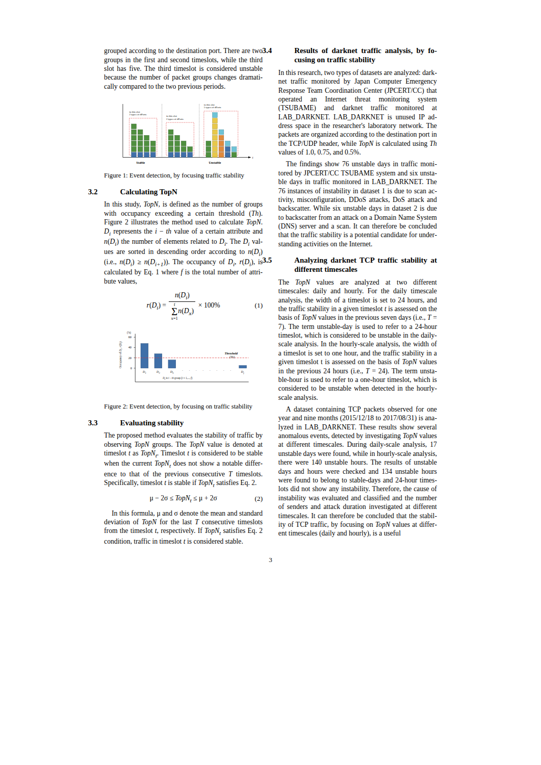grouped according to the destination port. There are two groups in the first and second timeslots, while the third slot has five. The third timeslot is considered unstable because the number of packet groups changes dramatically compared to the two previous periods.
t 2 types of dPorts in this slot 2 types of dPorts in this slot 5 types of dPorts in this slot Stable Unstable
Figure 1: Event detection, by focusing traffic stability
3.2 Calculating TopN
In this study, TopN, is defined as the number of groups with occupancy exceeding a certain threshold (Th). Figure 2 illustrates the method used to calculate TopN. Di represents the i − th value of a certain attribute and n(Di) the number of elements related to Di. The Di values are sorted in descending order according to n(Di) (i.e., n(Di) ≥ n(Di+1)). The occupancy of Di, r(Di), is calculated by Eq. 1 where f is the total number of attribute values,
r(Di) = n(Di) fΣx=1 n(Dx) × 100% (1)
60 40 20 0 (%) Occupancy of Di, r(Di) Threshold (Th) D1 D2 D3 Df ··· ··· ·· Di is i − th group (i = 1,..., f)
Figure 2: Event detection, by focusing on traffic stability
3.3 Evaluating stability
The proposed method evaluates the stability of traffic by observing TopN groups. The TopN value is denoted at timeslot t as TopNt. Timeslot t is considered to be stable when the current TopNt does not show a notable difference to that of the previous consecutive T timeslots. Specifically, timeslot t is stable if TopNt satisfies Eq. 2.
μ − 2σ ≤ TopNt ≤ μ + 2σ (2)
In this formula, μ and σ denote the mean and standard deviation of TopN for the last T consecutive timeslots from the timeslot t, respectively. If TopNt satisfies Eq. 2 condition, traffic in timeslot t is considered stable.
3.4 Results of darknet traffic analysis, by focusing on traffic stability
In this research, two types of datasets are analyzed: darknet traffic monitored by Japan Computer Emergency Response Team Coordination Center (JPCERT/CC) that operated an Internet threat monitoring system (TSUBAME) and darknet traffic monitored at LAB_DARKNET. LAB_DARKNET is unused IP address space in the researcher's laboratory network. The packets are organized according to the destination port in the TCP/UDP header, while TopN is calculated using Th values of 1.0, 0.75, and 0.5%.
The findings show 76 unstable days in traffic monitored by JPCERT/CC TSUBAME system and six unstable days in traffic monitored in LAB_DARKNET. The 76 instances of instability in dataset 1 is due to scan activity, misconfiguration, DDoS attacks, DoS attack and backscatter. While six unstable days in dataset 2 is due to backscatter from an attack on a Domain Name System (DNS) server and a scan. It can therefore be concluded that the traffic stability is a potential candidate for understanding activities on the Internet.
3.5 Analyzing darknet TCP traffic stability at different timescales
The TopN values are analyzed at two different timescales: daily and hourly. For the daily timescale analysis, the width of a timeslot is set to 24 hours, and the traffic stability in a given timeslot t is assessed on the basis of TopN values in the previous seven days (i.e., T = 7). The term unstable-day is used to refer to a 24-hour timeslot, which is considered to be unstable in the daily-scale analysis. In the hourly-scale analysis, the width of a timeslot is set to one hour, and the traffic stability in a given timeslot t is assessed on the basis of TopN values in the previous 24 hours (i.e., T = 24). The term unstable-hour is used to refer to a one-hour timeslot, which is considered to be unstable when detected in the hourly-scale analysis.
A dataset containing TCP packets observed for one year and nine months (2015/12/18 to 2017/08/31) is analyzed in LAB_DARKNET. These results show several anomalous events, detected by investigating TopN values at different timescales. During daily-scale analysis, 17 unstable days were found, while in hourly-scale analysis, there were 140 unstable hours. The results of unstable days and hours were checked and 134 unstable hours were found to belong to stable-days and 24-hour timeslots did not show any instability. Therefore, the cause of instability was evaluated and classified and the number of senders and attack duration investigated at different timescales. It can therefore be concluded that the stability of TCP traffic, by focusing on TopN values at different timescales (daily and hourly), is a useful
3